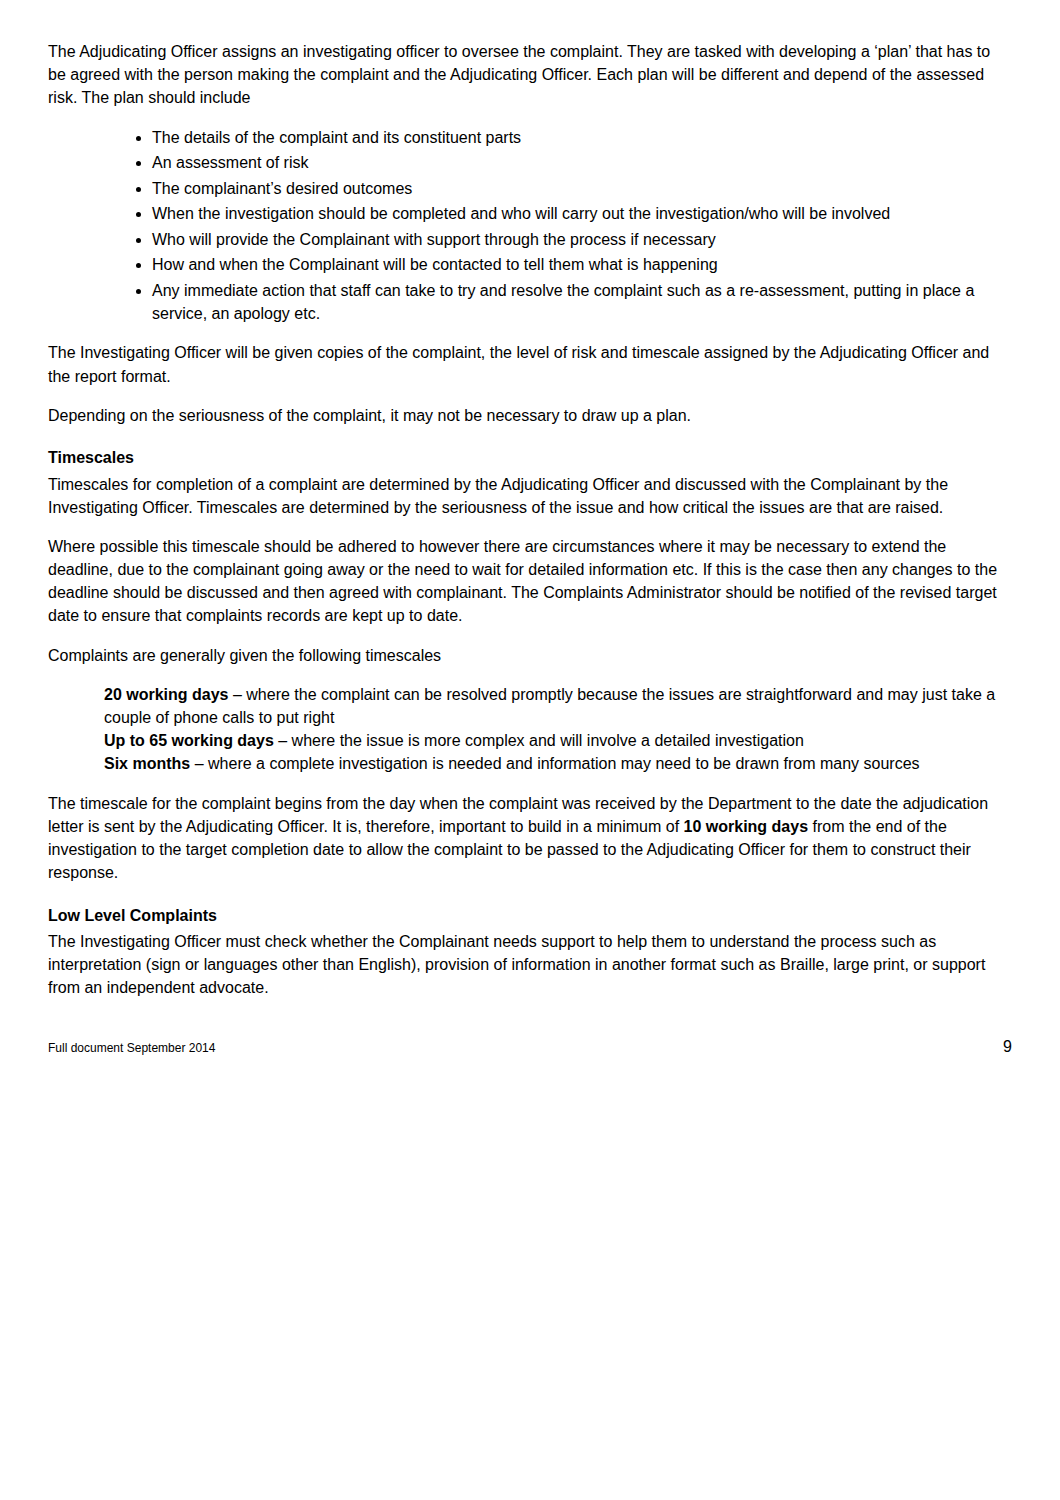The Adjudicating Officer assigns an investigating officer to oversee the complaint. They are tasked with developing a ‘plan’ that has to be agreed with the person making the complaint and the Adjudicating Officer. Each plan will be different and depend of the assessed risk. The plan should include
The details of the complaint and its constituent parts
An assessment of risk
The complainant’s desired outcomes
When the investigation should be completed and who will carry out the investigation/who will be involved
Who will provide the Complainant with support through the process if necessary
How and when the Complainant will be contacted to tell them what is happening
Any immediate action that staff can take to try and resolve the complaint such as a re-assessment, putting in place a service, an apology etc.
The Investigating Officer will be given copies of the complaint, the level of risk and timescale assigned by the Adjudicating Officer and the report format.
Depending on the seriousness of the complaint, it may not be necessary to draw up a plan.
Timescales
Timescales for completion of a complaint are determined by the Adjudicating Officer and discussed with the Complainant by the Investigating Officer. Timescales are determined by the seriousness of the issue and how critical the issues are that are raised.
Where possible this timescale should be adhered to however there are circumstances where it may be necessary to extend the deadline, due to the complainant going away or the need to wait for detailed information etc. If this is the case then any changes to the deadline should be discussed and then agreed with complainant. The Complaints Administrator should be notified of the revised target date to ensure that complaints records are kept up to date.
Complaints are generally given the following timescales
20 working days – where the complaint can be resolved promptly because the issues are straightforward and may just take a couple of phone calls to put right
Up to 65 working days – where the issue is more complex and will involve a detailed investigation
Six months – where a complete investigation is needed and information may need to be drawn from many sources
The timescale for the complaint begins from the day when the complaint was received by the Department to the date the adjudication letter is sent by the Adjudicating Officer. It is, therefore, important to build in a minimum of 10 working days from the end of the investigation to the target completion date to allow the complaint to be passed to the Adjudicating Officer for them to construct their response.
Low Level Complaints
The Investigating Officer must check whether the Complainant needs support to help them to understand the process such as interpretation (sign or languages other than English), provision of information in another format such as Braille, large print, or support from an independent advocate.
Full document September 2014 9